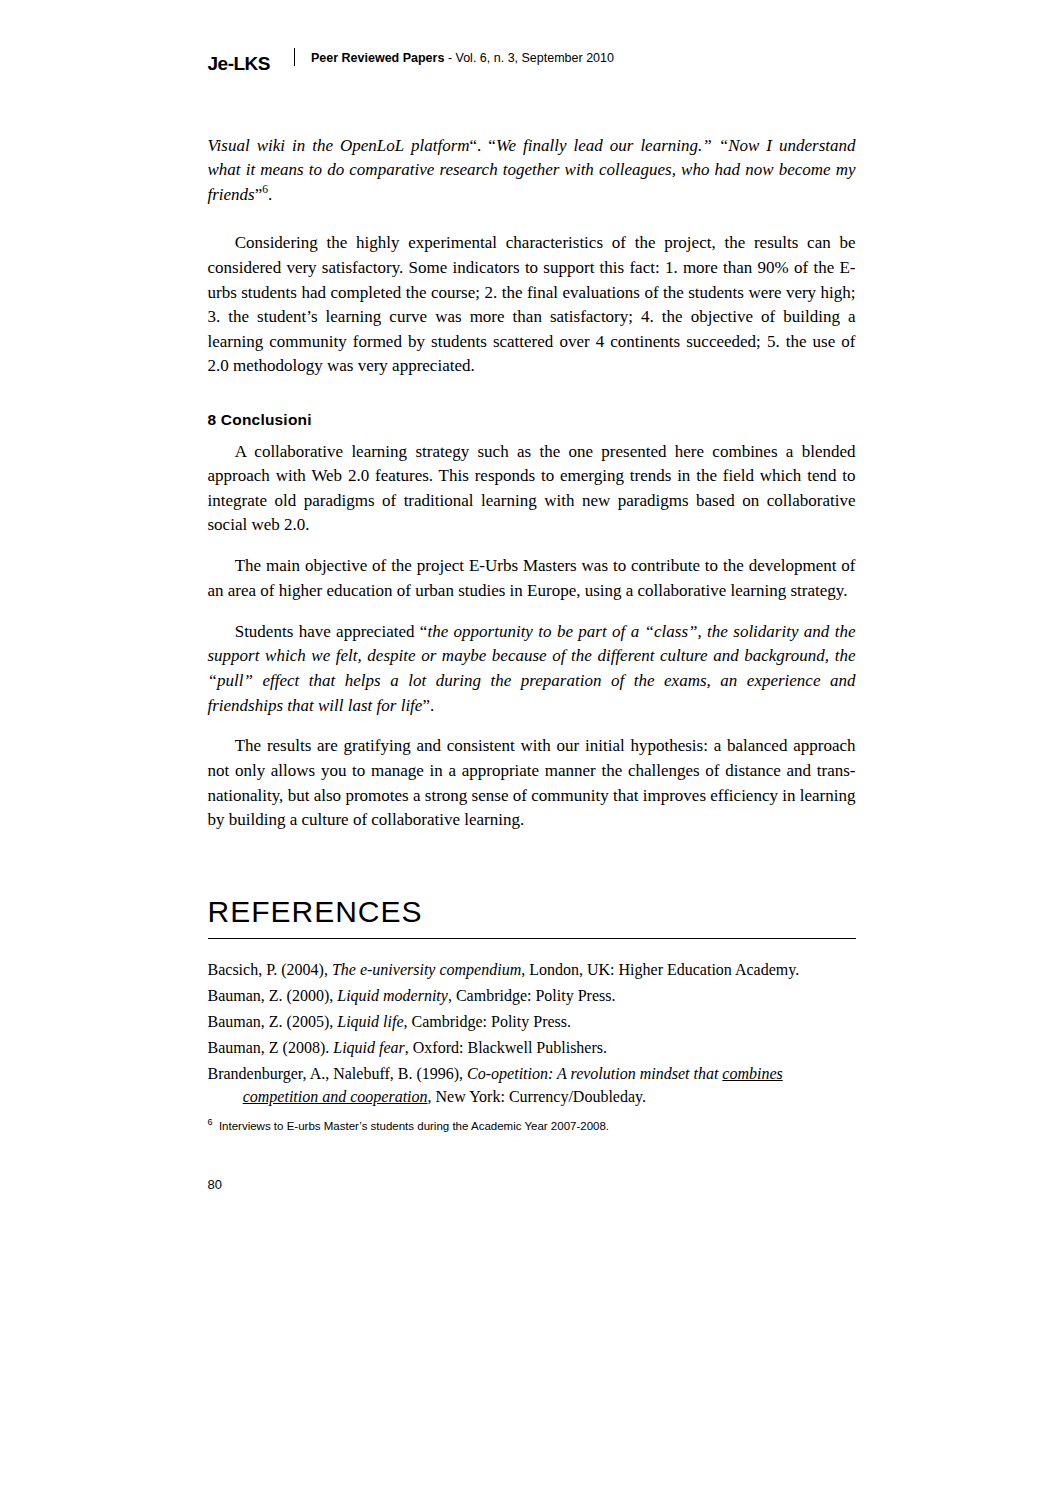Je-LKS
Peer Reviewed Papers - Vol. 6, n. 3, September 2010
Visual wiki in the OpenLoL platform“. “We finally lead our learning.” “Now I understand what it means to do comparative research together with colleagues, who had now become my friends”6.
Considering the highly experimental characteristics of the project, the results can be considered very satisfactory. Some indicators to support this fact: 1. more than 90% of the E-urbs students had completed the course; 2. the final evaluations of the students were very high; 3. the student’s learning curve was more than satisfactory; 4. the objective of building a learning community formed by students scattered over 4 continents succeeded; 5. the use of 2.0 methodology was very appreciated.
8 Conclusioni
A collaborative learning strategy such as the one presented here combines a blended approach with Web 2.0 features. This responds to emerging trends in the field which tend to integrate old paradigms of traditional learning with new paradigms based on collaborative social web 2.0.
The main objective of the project E-Urbs Masters was to contribute to the development of an area of higher education of urban studies in Europe, using a collaborative learning strategy.
Students have appreciated “the opportunity to be part of a “class”, the solidarity and the support which we felt, despite or maybe because of the different culture and background, the “pull” effect that helps a lot during the preparation of the exams, an experience and friendships that will last for life”.
The results are gratifying and consistent with our initial hypothesis: a balanced approach not only allows you to manage in a appropriate manner the challenges of distance and trans-nationality, but also promotes a strong sense of community that improves efficiency in learning by building a culture of collaborative learning.
REFERENCES
Bacsich, P. (2004), The e-university compendium, London, UK: Higher Education Academy.
Bauman, Z. (2000), Liquid modernity, Cambridge: Polity Press.
Bauman, Z. (2005), Liquid life, Cambridge: Polity Press.
Bauman, Z (2008). Liquid fear, Oxford: Blackwell Publishers.
Brandenburger, A., Nalebuff, B. (1996), Co-opetition: A revolution mindset that combines competition and cooperation, New York: Currency/Doubleday.
6 Interviews to E-urbs Master’s students during the Academic Year 2007-2008.
80